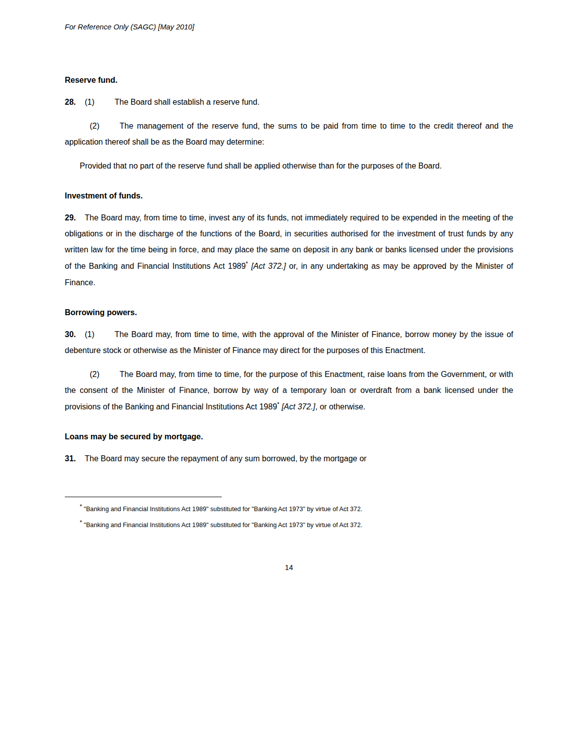For Reference Only (SAGC) [May 2010]
Reserve fund.
28.(1) The Board shall establish a reserve fund.
(2) The management of the reserve fund, the sums to be paid from time to time to the credit thereof and the application thereof shall be as the Board may determine:
Provided that no part of the reserve fund shall be applied otherwise than for the purposes of the Board.
Investment of funds.
29. The Board may, from time to time, invest any of its funds, not immediately required to be expended in the meeting of the obligations or in the discharge of the functions of the Board, in securities authorised for the investment of trust funds by any written law for the time being in force, and may place the same on deposit in any bank or banks licensed under the provisions of the Banking and Financial Institutions Act 1989* [Act 372.] or, in any undertaking as may be approved by the Minister of Finance.
Borrowing powers.
30.(1) The Board may, from time to time, with the approval of the Minister of Finance, borrow money by the issue of debenture stock or otherwise as the Minister of Finance may direct for the purposes of this Enactment.
(2) The Board may, from time to time, for the purpose of this Enactment, raise loans from the Government, or with the consent of the Minister of Finance, borrow by way of a temporary loan or overdraft from a bank licensed under the provisions of the Banking and Financial Institutions Act 1989* [Act 372.], or otherwise.
Loans may be secured by mortgage.
31. The Board may secure the repayment of any sum borrowed, by the mortgage or
* "Banking and Financial Institutions Act 1989" substituted for "Banking Act 1973" by virtue of Act 372.
* "Banking and Financial Institutions Act 1989" substituted for "Banking Act 1973" by virtue of Act 372.
14